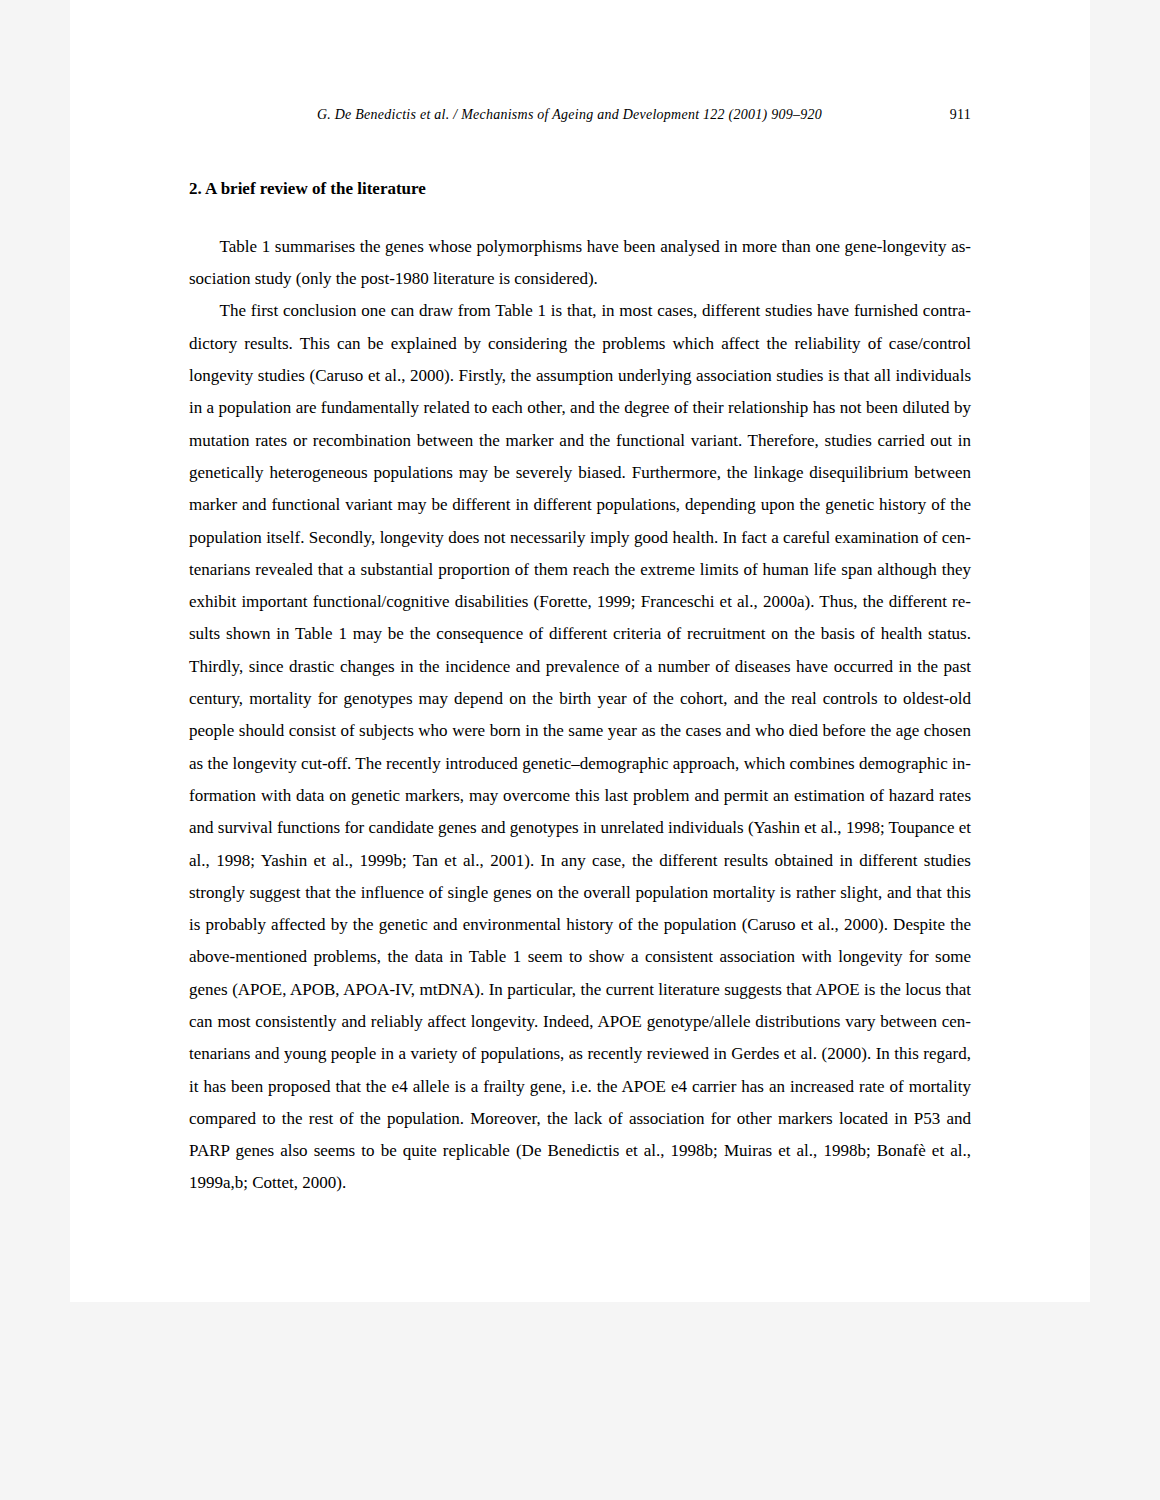G. De Benedictis et al. / Mechanisms of Ageing and Development 122 (2001) 909–920 911
2. A brief review of the literature
Table 1 summarises the genes whose polymorphisms have been analysed in more than one gene-longevity association study (only the post-1980 literature is considered).
The first conclusion one can draw from Table 1 is that, in most cases, different studies have furnished contradictory results. This can be explained by considering the problems which affect the reliability of case/control longevity studies (Caruso et al., 2000). Firstly, the assumption underlying association studies is that all individuals in a population are fundamentally related to each other, and the degree of their relationship has not been diluted by mutation rates or recombination between the marker and the functional variant. Therefore, studies carried out in genetically heterogeneous populations may be severely biased. Furthermore, the linkage disequilibrium between marker and functional variant may be different in different populations, depending upon the genetic history of the population itself. Secondly, longevity does not necessarily imply good health. In fact a careful examination of centenarians revealed that a substantial proportion of them reach the extreme limits of human life span although they exhibit important functional/cognitive disabilities (Forette, 1999; Franceschi et al., 2000a). Thus, the different results shown in Table 1 may be the consequence of different criteria of recruitment on the basis of health status. Thirdly, since drastic changes in the incidence and prevalence of a number of diseases have occurred in the past century, mortality for genotypes may depend on the birth year of the cohort, and the real controls to oldest-old people should consist of subjects who were born in the same year as the cases and who died before the age chosen as the longevity cut-off. The recently introduced genetic–demographic approach, which combines demographic information with data on genetic markers, may overcome this last problem and permit an estimation of hazard rates and survival functions for candidate genes and genotypes in unrelated individuals (Yashin et al., 1998; Toupance et al., 1998; Yashin et al., 1999b; Tan et al., 2001). In any case, the different results obtained in different studies strongly suggest that the influence of single genes on the overall population mortality is rather slight, and that this is probably affected by the genetic and environmental history of the population (Caruso et al., 2000). Despite the above-mentioned problems, the data in Table 1 seem to show a consistent association with longevity for some genes (APOE, APOB, APOA-IV, mtDNA). In particular, the current literature suggests that APOE is the locus that can most consistently and reliably affect longevity. Indeed, APOE genotype/allele distributions vary between centenarians and young people in a variety of populations, as recently reviewed in Gerdes et al. (2000). In this regard, it has been proposed that the e4 allele is a frailty gene, i.e. the APOE e4 carrier has an increased rate of mortality compared to the rest of the population. Moreover, the lack of association for other markers located in P53 and PARP genes also seems to be quite replicable (De Benedictis et al., 1998b; Muiras et al., 1998b; Bonafè et al., 1999a,b; Cottet, 2000).